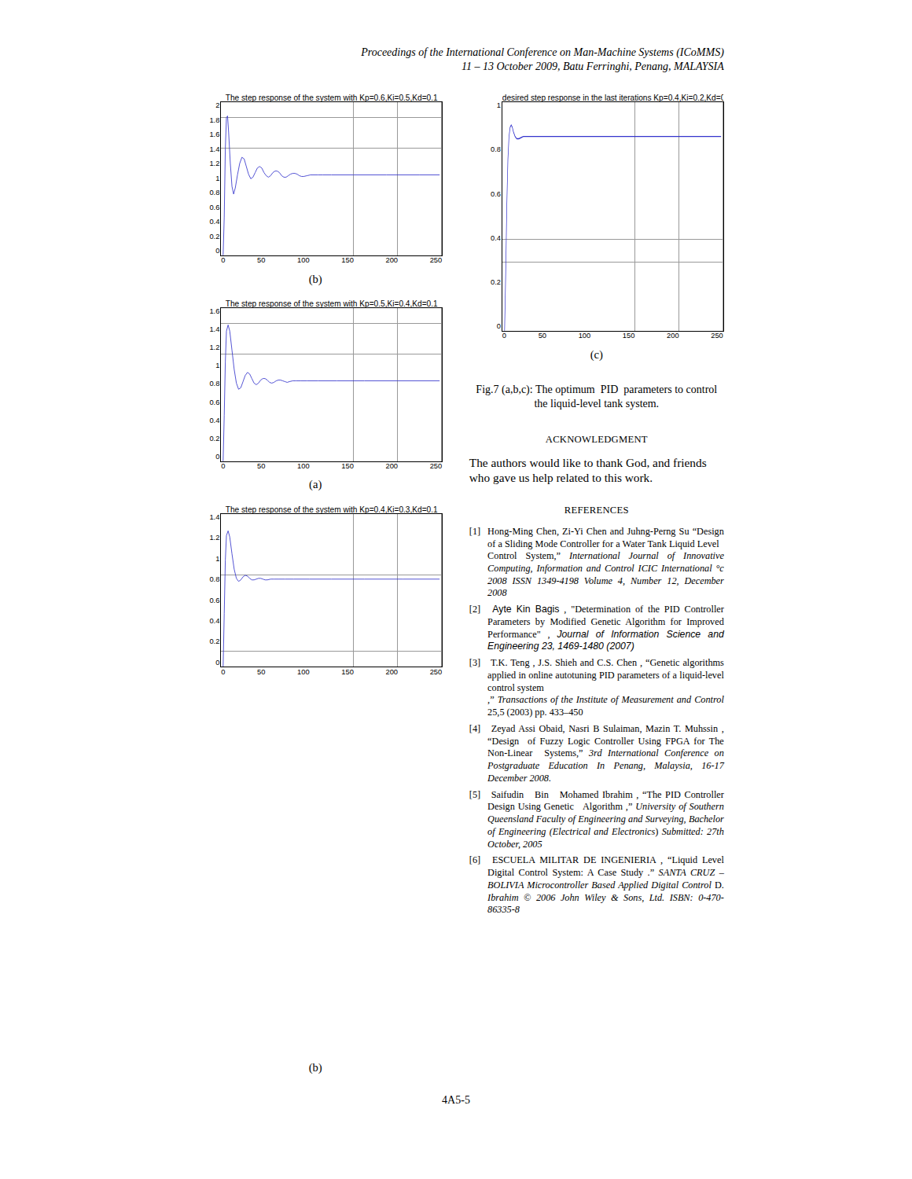Proceedings of the International Conference on Man-Machine Systems (ICoMMS)
11 – 13 October 2009, Batu Ferringhi, Penang, MALAYSIA
The step response of the system with Kp=0.6,Ki=0.5,Kd=0.1
21.81.61.41.210.80.60.40.20
050100150200250
(b)
The step response of the system with Kp=0.5,Ki=0.4,Kd=0.1
1.61.41.210.80.60.40.20
050100150200250
(a)
The step response of the system with Kp=0.4,Ki=0.3,Kd=0.1
1.41.210.80.60.40.20
050100150200250
(b)
desired step response in the last iterations Kp=0.4,Ki=0.2,Kd=0.01 best parameters
10.80.60.40.20
050100150200250
(c)
Fig.7 (a,b,c): The optimum PID parameters to control the liquid-level tank system.
Acknowledgment
The authors would like to thank God, and friends who gave us help related to this work.
References
[1] Hong-Ming Chen, Zi-Yi Chen and Juhng-Perng Su “Design of a Sliding Mode Controller for a Water Tank Liquid Level Control System,” International Journal of Innovative Computing, Information and Control ICIC International °c 2008 ISSN 1349-4198 Volume 4, Number 12, December 2008
[2] Ayte Kin Bagis , "Determination of the PID Controller Parameters by Modified Genetic Algorithm for Improved Performance" , Journal of Information Science and Engineering 23, 1469-1480 (2007)
[3] T.K. Teng , J.S. Shieh and C.S. Chen , “Genetic algorithms applied in online autotuning PID parameters of a liquid-level control system
,” Transactions of the Institute of Measurement and Control 25,5 (2003) pp. 433–450
[4] Zeyad Assi Obaid, Nasri B Sulaiman, Mazin T. Muhssin , “Design of Fuzzy Logic Controller Using FPGA for The Non-Linear Systems,” 3rd International Conference on Postgraduate Education In Penang, Malaysia, 16-17 December 2008.
[5] Saifudin Bin Mohamed Ibrahim , “The PID Controller Design Using Genetic Algorithm ,” University of Southern Queensland Faculty of Engineering and Surveying, Bachelor of Engineering (Electrical and Electronics) Submitted: 27th October, 2005
[6] ESCUELA MILITAR DE INGENIERIA , “Liquid Level Digital Control System: A Case Study .” SANTA CRUZ – BOLIVIA Microcontroller Based Applied Digital Control D. Ibrahim © 2006 John Wiley & Sons, Ltd. ISBN: 0-470-86335-8
4A5-5